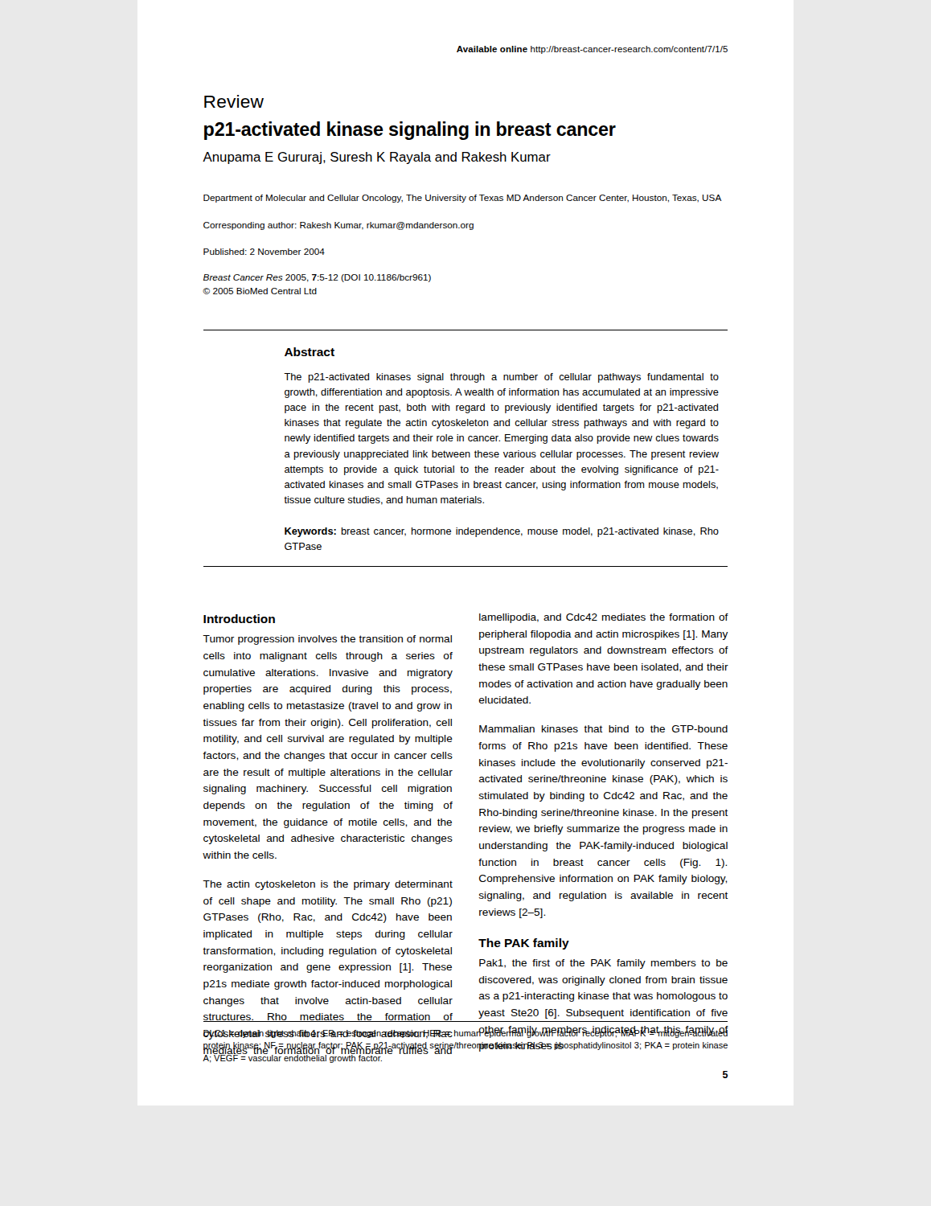Available online http://breast-cancer-research.com/content/7/1/5
Review
p21-activated kinase signaling in breast cancer
Anupama E Gururaj, Suresh K Rayala and Rakesh Kumar
Department of Molecular and Cellular Oncology, The University of Texas MD Anderson Cancer Center, Houston, Texas, USA
Corresponding author: Rakesh Kumar, rkumar@mdanderson.org
Published: 2 November 2004
Breast Cancer Res 2005, 7:5-12 (DOI 10.1186/bcr961)
© 2005 BioMed Central Ltd
Abstract
The p21-activated kinases signal through a number of cellular pathways fundamental to growth, differentiation and apoptosis. A wealth of information has accumulated at an impressive pace in the recent past, both with regard to previously identified targets for p21-activated kinases that regulate the actin cytoskeleton and cellular stress pathways and with regard to newly identified targets and their role in cancer. Emerging data also provide new clues towards a previously unappreciated link between these various cellular processes. The present review attempts to provide a quick tutorial to the reader about the evolving significance of p21-activated kinases and small GTPases in breast cancer, using information from mouse models, tissue culture studies, and human materials.
Keywords: breast cancer, hormone independence, mouse model, p21-activated kinase, Rho GTPase
Introduction
Tumor progression involves the transition of normal cells into malignant cells through a series of cumulative alterations. Invasive and migratory properties are acquired during this process, enabling cells to metastasize (travel to and grow in tissues far from their origin). Cell proliferation, cell motility, and cell survival are regulated by multiple factors, and the changes that occur in cancer cells are the result of multiple alterations in the cellular signaling machinery. Successful cell migration depends on the regulation of the timing of movement, the guidance of motile cells, and the cytoskeletal and adhesive characteristic changes within the cells.
The actin cytoskeleton is the primary determinant of cell shape and motility. The small Rho (p21) GTPases (Rho, Rac, and Cdc42) have been implicated in multiple steps during cellular transformation, including regulation of cytoskeletal reorganization and gene expression [1]. These p21s mediate growth factor-induced morphological changes that involve actin-based cellular structures. Rho mediates the formation of cytoskeletal stress fibers and focal adhesion, Rac mediates the formation of membrane ruffles and lamellipodia, and Cdc42 mediates the formation of peripheral filopodia and actin microspikes [1]. Many upstream regulators and downstream effectors of these small GTPases have been isolated, and their modes of activation and action have gradually been elucidated.
Mammalian kinases that bind to the GTP-bound forms of Rho p21s have been identified. These kinases include the evolutionarily conserved p21-activated serine/threonine kinase (PAK), which is stimulated by binding to Cdc42 and Rac, and the Rho-binding serine/threonine kinase. In the present review, we briefly summarize the progress made in understanding the PAK-family-induced biological function in breast cancer cells (Fig. 1). Comprehensive information on PAK family biology, signaling, and regulation is available in recent reviews [2–5].
The PAK family
Pak1, the first of the PAK family members to be discovered, was originally cloned from brain tissue as a p21-interacting kinase that was homologous to yeast Ste20 [6]. Subsequent identification of five other family members indicated that this family of protein kinases is
DLC1 = dynein light chain 1; ER = estrogen receptor; HER = human epidermal growth factor receptor; MAPK = mitogen-activated protein kinase; NF = nuclear factor; PAK = p21-activated serine/threonine kinase; PI-3 = phosphatidylinositol 3; PKA = protein kinase A; VEGF = vascular endothelial growth factor.
5